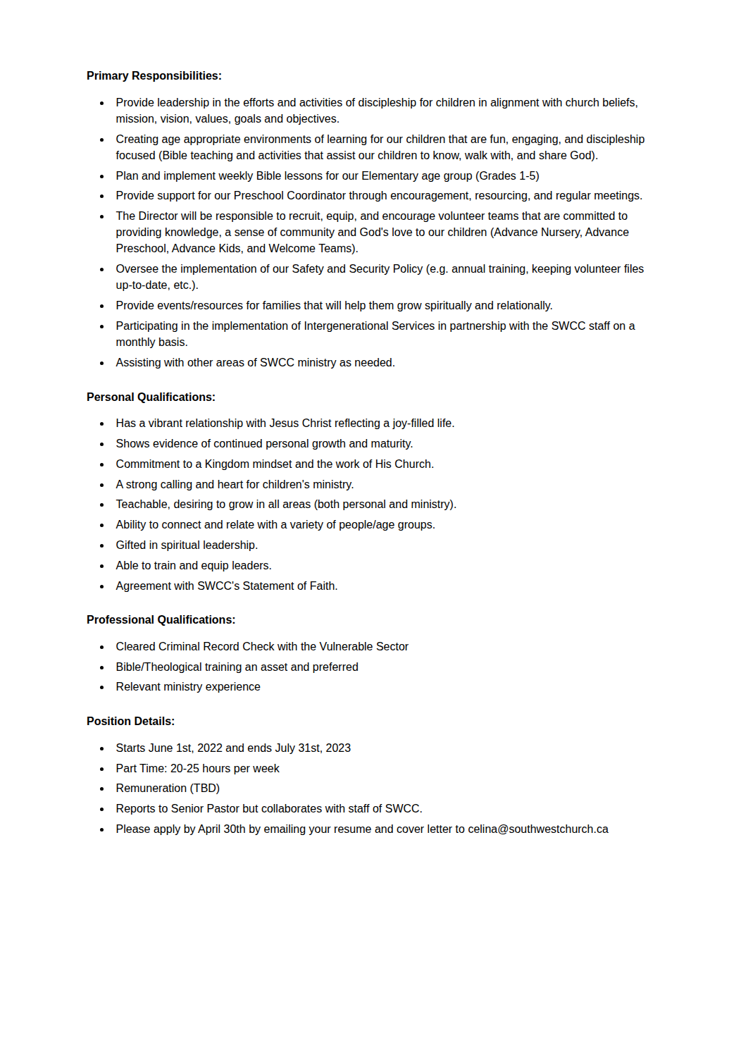Primary Responsibilities:
Provide leadership in the efforts and activities of discipleship for children in alignment with church beliefs, mission, vision, values, goals and objectives.
Creating age appropriate environments of learning for our children that are fun, engaging, and discipleship focused (Bible teaching and activities that assist our children to know, walk with, and share God).
Plan and implement weekly Bible lessons for our Elementary age group (Grades 1-5)
Provide support for our Preschool Coordinator through encouragement, resourcing, and regular meetings.
The Director will be responsible to recruit, equip, and encourage volunteer teams that are committed to providing knowledge, a sense of community and God's love to our children (Advance Nursery, Advance Preschool, Advance Kids, and Welcome Teams).
Oversee the implementation of our Safety and Security Policy (e.g. annual training, keeping volunteer files up-to-date, etc.).
Provide events/resources for families that will help them grow spiritually and relationally.
Participating in the implementation of Intergenerational Services in partnership with the SWCC staff on a monthly basis.
Assisting with other areas of SWCC ministry as needed.
Personal Qualifications:
Has a vibrant relationship with Jesus Christ reflecting a joy-filled life.
Shows evidence of continued personal growth and maturity.
Commitment to a Kingdom mindset and the work of His Church.
A strong calling and heart for children's ministry.
Teachable, desiring to grow in all areas (both personal and ministry).
Ability to connect and relate with a variety of people/age groups.
Gifted in spiritual leadership.
Able to train and equip leaders.
Agreement with SWCC's Statement of Faith.
Professional Qualifications:
Cleared Criminal Record Check with the Vulnerable Sector
Bible/Theological training an asset and preferred
Relevant ministry experience
Position Details:
Starts June 1st, 2022 and ends July 31st, 2023
Part Time: 20-25 hours per week
Remuneration (TBD)
Reports to Senior Pastor but collaborates with staff of SWCC.
Please apply by April 30th by emailing your resume and cover letter to celina@southwestchurch.ca